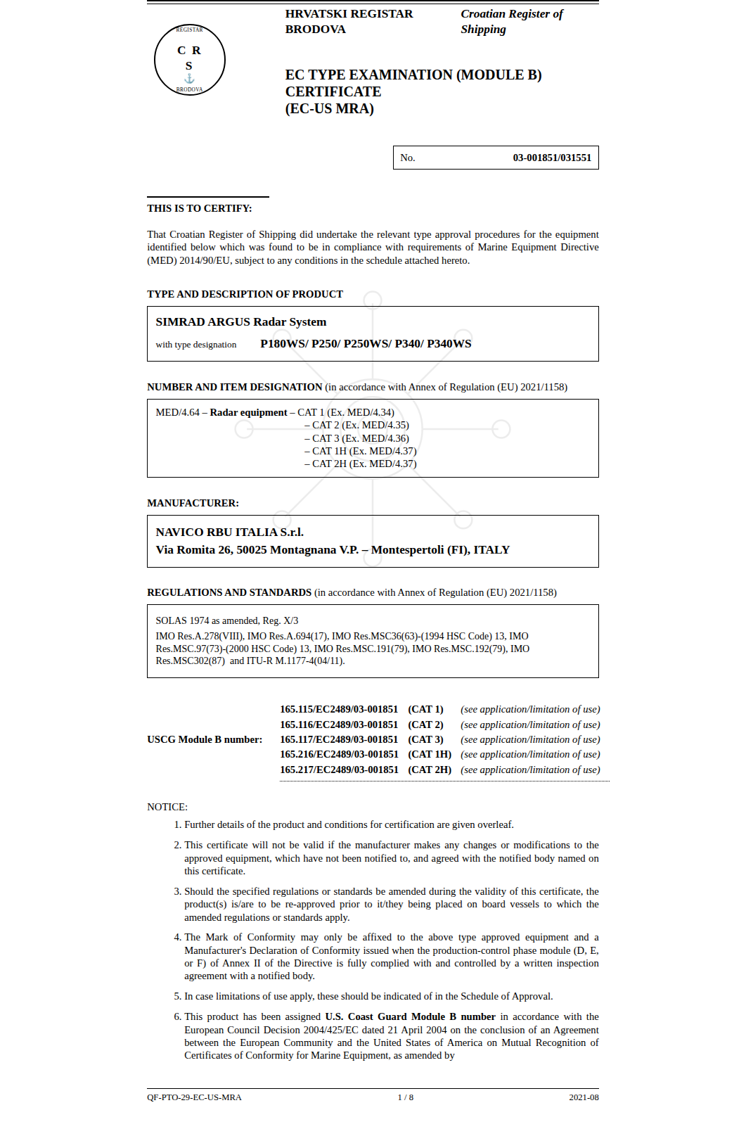HRVATSKI REGISTAR BRODOVA
Croatian Register of Shipping
REGISTAR
C R S
⚓
BRODOVA
EC TYPE EXAMINATION (MODULE B) CERTIFICATE
(EC-US MRA)
No. 03-001851/031551
THIS IS TO CERTIFY:
That Croatian Register of Shipping did undertake the relevant type approval procedures for the equipment identified below which was found to be in compliance with requirements of Marine Equipment Directive (MED) 2014/90/EU, subject to any conditions in the schedule attached hereto.
TYPE AND DESCRIPTION OF PRODUCT
SIMRAD ARGUS Radar System
with type designation P180WS/ P250/ P250WS/ P340/ P340WS
NUMBER AND ITEM DESIGNATION (in accordance with Annex of Regulation (EU) 2021/1158)
MED/4.64 – Radar equipment – CAT 1 (Ex. MED/4.34)
– CAT 2 (Ex. MED/4.35)
– CAT 3 (Ex. MED/4.36)
– CAT 1H (Ex. MED/4.37)
– CAT 2H (Ex. MED/4.37)
MANUFACTURER:
NAVICO RBU ITALIA S.r.l.
Via Romita 26, 50025 Montagnana V.P. – Montespertoli (FI), ITALY
REGULATIONS AND STANDARDS (in accordance with Annex of Regulation (EU) 2021/1158)
SOLAS 1974 as amended, Reg. X/3
IMO Res.A.278(VIII), IMO Res.A.694(17), IMO Res.MSC36(63)-(1994 HSC Code) 13, IMO Res.MSC.97(73)-(2000 HSC Code) 13, IMO Res.MSC.191(79), IMO Res.MSC.192(79), IMO Res.MSC302(87) and ITU-R M.1177-4(04/11).
USCG Module B number:
| 165.115/EC2489/03-001851 | (CAT 1) | (see application/limitation of use) |
| 165.116/EC2489/03-001851 | (CAT 2) | (see application/limitation of use) |
| 165.117/EC2489/03-001851 | (CAT 3) | (see application/limitation of use) |
| 165.216/EC2489/03-001851 | (CAT 1H) | (see application/limitation of use) |
| 165.217/EC2489/03-001851 | (CAT 2H) | (see application/limitation of use) |
NOTICE:
Further details of the product and conditions for certification are given overleaf.
This certificate will not be valid if the manufacturer makes any changes or modifications to the approved equipment, which have not been notified to, and agreed with the notified body named on this certificate.
Should the specified regulations or standards be amended during the validity of this certificate, the product(s) is/are to be re-approved prior to it/they being placed on board vessels to which the amended regulations or standards apply.
The Mark of Conformity may only be affixed to the above type approved equipment and a Manufacturer's Declaration of Conformity issued when the production-control phase module (D, E, or F) of Annex II of the Directive is fully complied with and controlled by a written inspection agreement with a notified body.
In case limitations of use apply, these should be indicated of in the Schedule of Approval.
This product has been assigned U.S. Coast Guard Module B number in accordance with the European Council Decision 2004/425/EC dated 21 April 2004 on the conclusion of an Agreement between the European Community and the United States of America on Mutual Recognition of Certificates of Conformity for Marine Equipment, as amended by
QF-PTO-29-EC-US-MRA 1 / 8 2021-08